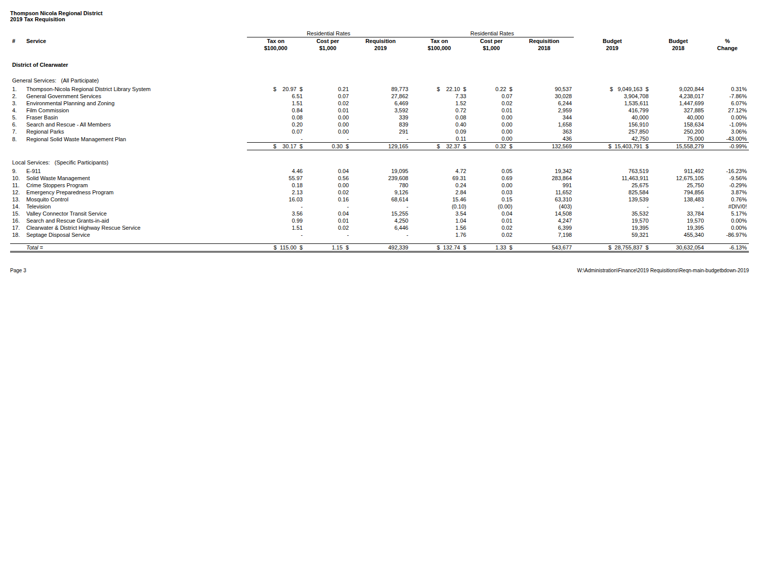Thompson Nicola Regional District
2019 Tax Requisition
| | | Residential Rates | Residential Rates | | | |
| --- | --- | --- | --- | --- | --- | --- |
| # | Service | Tax on | Cost per | Requisition | Tax on | Cost per | Requisition | Budget | Budget | % |
| | | $100,000 | $1,000 | 2019 | $100,000 | $1,000 | 2018 | 2019 | 2018 | Change |
| District of Clearwater |
| General Services: (All Participate) |
| 1. | Thompson-Nicola Regional District Library System | $ 20.97 $ | 0.21 | 89,773 | $ 22.10 $ | 0.22 $ | 90,537 | $ 9,049,163 $ | 9,020,844 | 0.31% |
| 2. | General Government Services | 6.51 | 0.07 | 27,862 | 7.33 | 0.07 | 30,028 | 3,904,708 | 4,238,017 | -7.86% |
| 3. | Environmental Planning and Zoning | 1.51 | 0.02 | 6,469 | 1.52 | 0.02 | 6,244 | 1,535,611 | 1,447,699 | 6.07% |
| 4. | Film Commission | 0.84 | 0.01 | 3,592 | 0.72 | 0.01 | 2,959 | 416,799 | 327,885 | 27.12% |
| 5. | Fraser Basin | 0.08 | 0.00 | 339 | 0.08 | 0.00 | 344 | 40,000 | 40,000 | 0.00% |
| 6. | Search and Rescue - All Members | 0.20 | 0.00 | 839 | 0.40 | 0.00 | 1,658 | 156,910 | 158,634 | -1.09% |
| 7. | Regional Parks | 0.07 | 0.00 | 291 | 0.09 | 0.00 | 363 | 257,850 | 250,200 | 3.06% |
| 8. | Regional Solid Waste Management Plan | - | - | - | 0.11 | 0.00 | 436 | 42,750 | 75,000 | -43.00% |
| | | $ 30.17 $ | 0.30 $ | 129,165 | $ 32.37 $ | 0.32 $ | 132,569 | $ 15,403,791 $ | 15,558,279 | -0.99% |
| Local Services: (Specific Participants) |
| 9. | E-911 | 4.46 | 0.04 | 19,095 | 4.72 | 0.05 | 19,342 | 763,519 | 911,492 | -16.23% |
| 10. | Solid Waste Management | 55.97 | 0.56 | 239,608 | 69.31 | 0.69 | 283,864 | 11,463,911 | 12,675,105 | -9.56% |
| 11. | Crime Stoppers Program | 0.18 | 0.00 | 780 | 0.24 | 0.00 | 991 | 25,675 | 25,750 | -0.29% |
| 12. | Emergency Preparedness Program | 2.13 | 0.02 | 9,126 | 2.84 | 0.03 | 11,652 | 825,584 | 794,856 | 3.87% |
| 13. | Mosquito Control | 16.03 | 0.16 | 68,614 | 15.46 | 0.15 | 63,310 | 139,539 | 138,483 | 0.76% |
| 14. | Television | - | - | - | (0.10) | (0.00) | (403) | - | - | #DIV/0! |
| 15. | Valley Connector Transit Service | 3.56 | 0.04 | 15,255 | 3.54 | 0.04 | 14,508 | 35,532 | 33,784 | 5.17% |
| 16. | Search and Rescue Grants-in-aid | 0.99 | 0.01 | 4,250 | 1.04 | 0.01 | 4,247 | 19,570 | 19,570 | 0.00% |
| 17. | Clearwater & District Highway Rescue Service | 1.51 | 0.02 | 6,446 | 1.56 | 0.02 | 6,399 | 19,395 | 19,395 | 0.00% |
| 18. | Septage Disposal Service | - | - | - | 1.76 | 0.02 | 7,198 | 59,321 | 455,340 | -86.97% |
| | Total = | $ 115.00 $ | 1.15 $ | 492,339 | $ 132.74 $ | 1.33 $ | 543,677 | $ 28,755,837 $ | 30,632,054 | -6.13% |
Page 3
W:\Administration\Finance\2019 Requisitions\Reqn-main-budgetbdown-2019